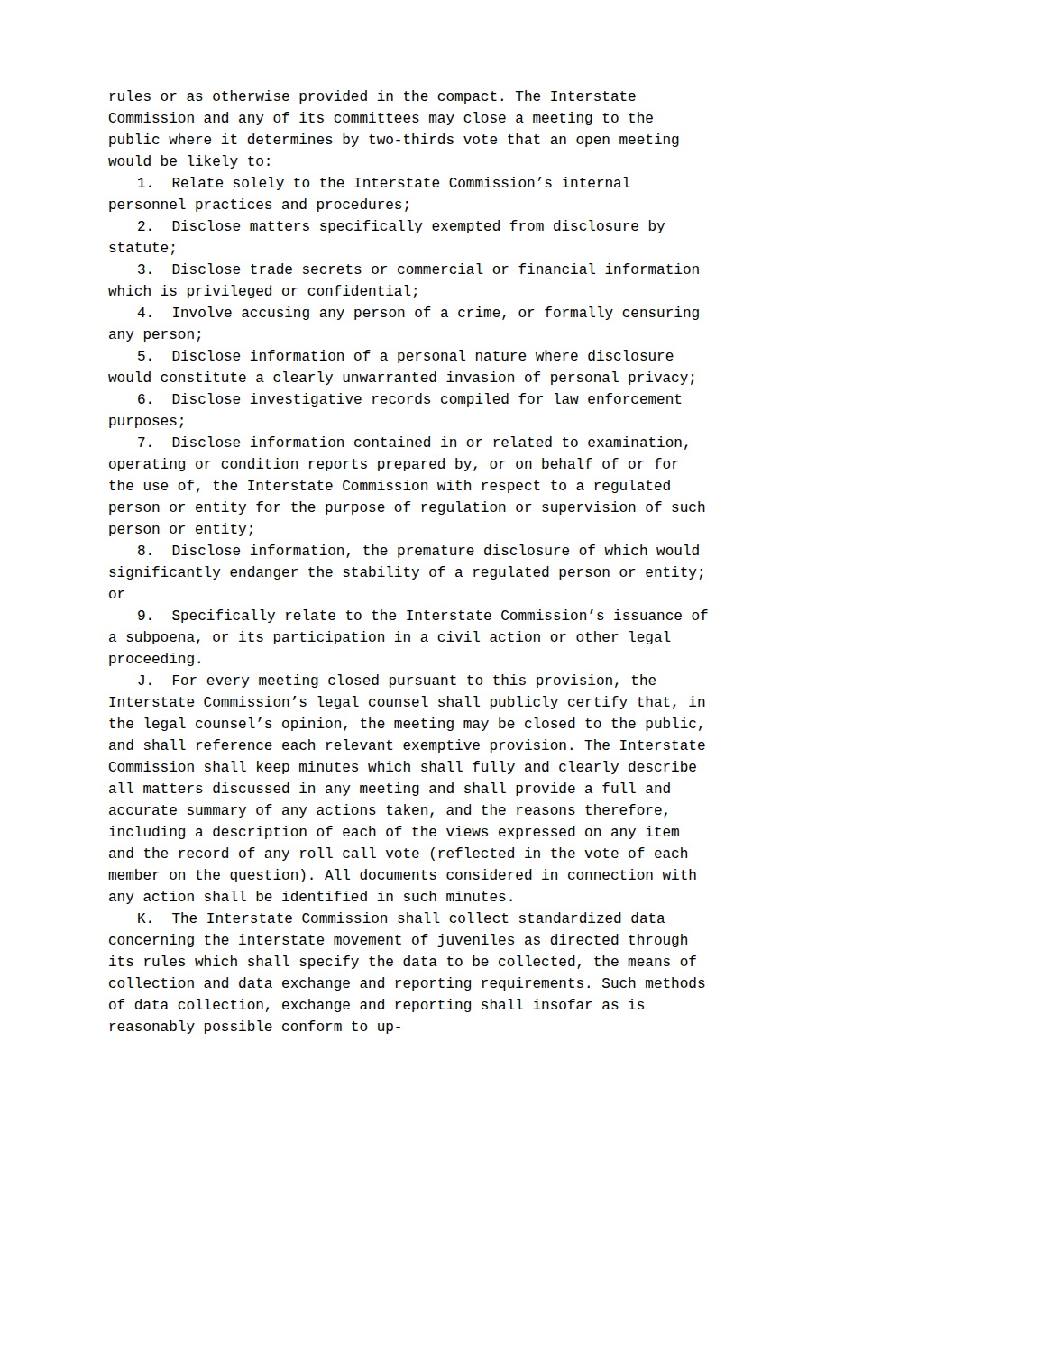rules or as otherwise provided in the compact. The Interstate Commission and any of its committees may close a meeting to the public where it determines by two-thirds vote that an open meeting would be likely to:
1. Relate solely to the Interstate Commission’s internal personnel practices and procedures;
2. Disclose matters specifically exempted from disclosure by statute;
3. Disclose trade secrets or commercial or financial information which is privileged or confidential;
4. Involve accusing any person of a crime, or formally censuring any person;
5. Disclose information of a personal nature where disclosure would constitute a clearly unwarranted invasion of personal privacy;
6. Disclose investigative records compiled for law enforcement purposes;
7. Disclose information contained in or related to examination, operating or condition reports prepared by, or on behalf of or for the use of, the Interstate Commission with respect to a regulated person or entity for the purpose of regulation or supervision of such person or entity;
8. Disclose information, the premature disclosure of which would significantly endanger the stability of a regulated person or entity; or
9. Specifically relate to the Interstate Commission’s issuance of a subpoena, or its participation in a civil action or other legal proceeding.
J. For every meeting closed pursuant to this provision, the Interstate Commission’s legal counsel shall publicly certify that, in the legal counsel’s opinion, the meeting may be closed to the public, and shall reference each relevant exemptive provision. The Interstate Commission shall keep minutes which shall fully and clearly describe all matters discussed in any meeting and shall provide a full and accurate summary of any actions taken, and the reasons therefore, including a description of each of the views expressed on any item and the record of any roll call vote (reflected in the vote of each member on the question). All documents considered in connection with any action shall be identified in such minutes.
K. The Interstate Commission shall collect standardized data concerning the interstate movement of juveniles as directed through its rules which shall specify the data to be collected, the means of collection and data exchange and reporting requirements. Such methods of data collection, exchange and reporting shall insofar as is reasonably possible conform to up-